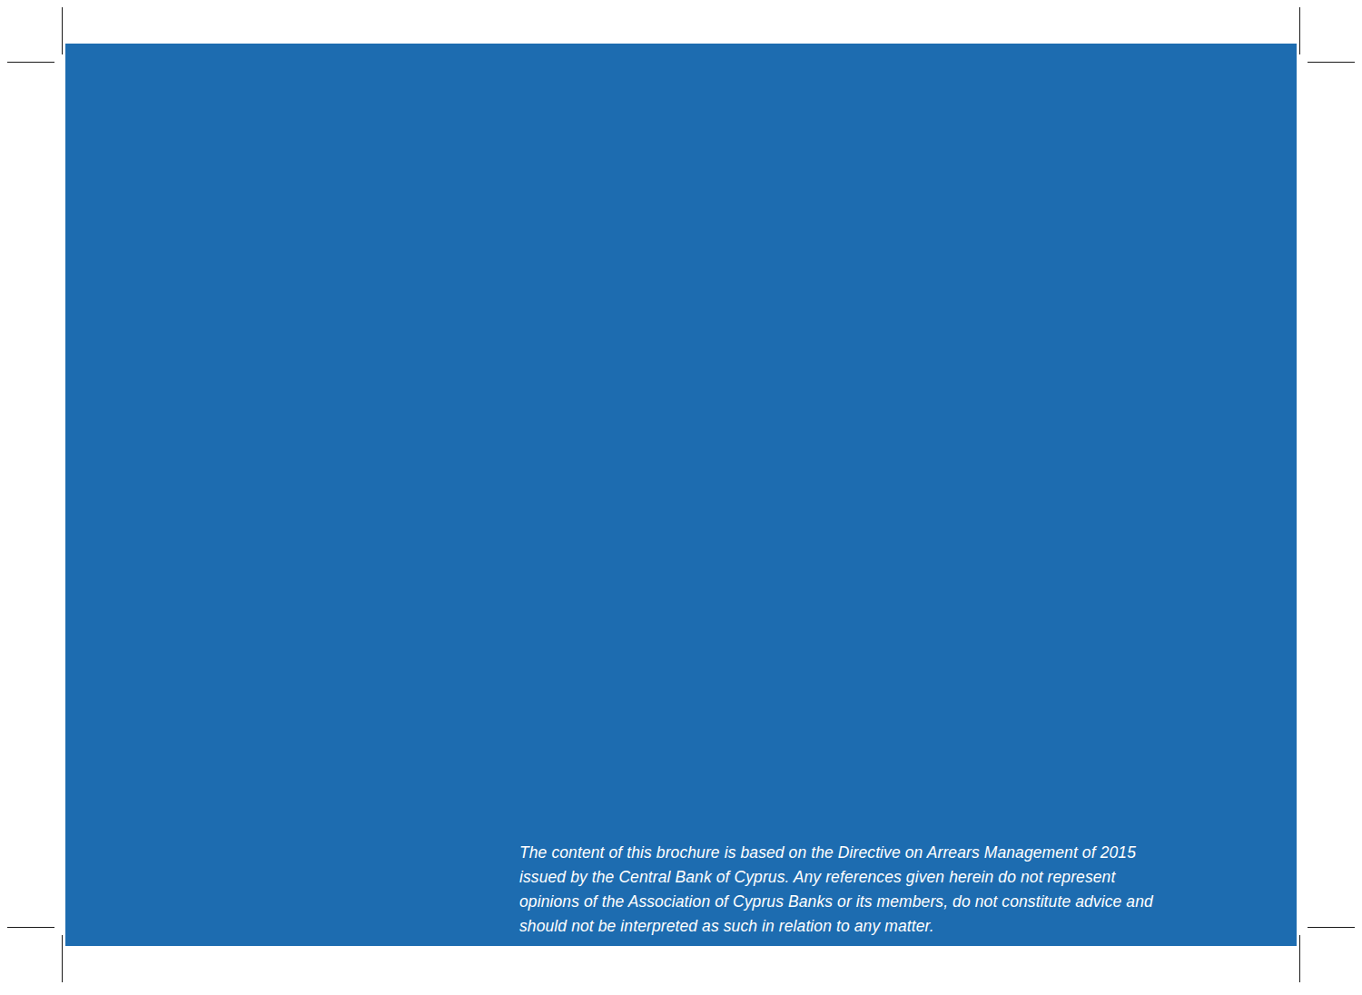The content of this brochure is based on the Directive on Arrears Management of 2015 issued by the Central Bank of Cyprus. Any references given herein do not represent opinions of the Association of Cyprus Banks or its members, do not constitute advice and should not be interpreted as such in relation to any matter.